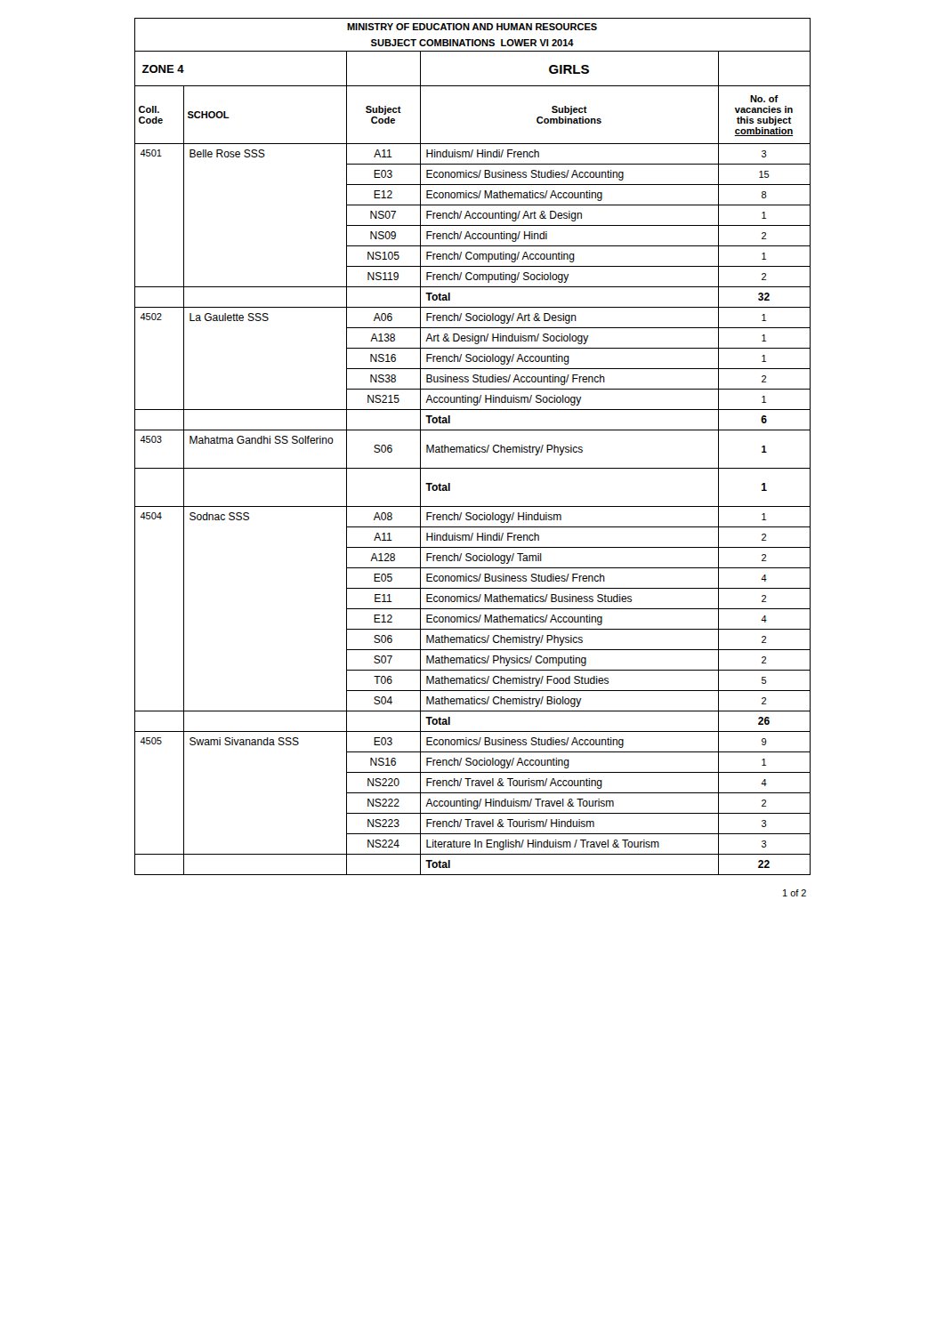| MINISTRY OF EDUCATION AND HUMAN RESOURCES |
| SUBJECT COMBINATIONS LOWER VI 2014 |
| ZONE 4 | | GIRLS | |
| Coll. Code | SCHOOL | Subject Code | Subject Combinations | No. of vacancies in this subject combination |
| 4501 | Belle Rose SSS | A11 | Hinduism/ Hindi/ French | 3 |
| E03 | Economics/ Business Studies/ Accounting | 15 |
| E12 | Economics/ Mathematics/ Accounting | 8 |
| NS07 | French/ Accounting/ Art & Design | 1 |
| NS09 | French/ Accounting/ Hindi | 2 |
| NS105 | French/ Computing/ Accounting | 1 |
| NS119 | French/ Computing/ Sociology | 2 |
| | | | Total | 32 |
| 4502 | La Gaulette SSS | A06 | French/ Sociology/ Art & Design | 1 |
| A138 | Art & Design/ Hinduism/ Sociology | 1 |
| NS16 | French/ Sociology/ Accounting | 1 |
| NS38 | Business Studies/ Accounting/ French | 2 |
| NS215 | Accounting/ Hinduism/ Sociology | 1 |
| | | | Total | 6 |
| 4503 | Mahatma Gandhi SS Solferino | S06 | Mathematics/ Chemistry/ Physics | 1 |
| | | | Total | 1 |
| 4504 | Sodnac SSS | A08 | French/ Sociology/ Hinduism | 1 |
| A11 | Hinduism/ Hindi/ French | 2 |
| A128 | French/ Sociology/ Tamil | 2 |
| E05 | Economics/ Business Studies/ French | 4 |
| E11 | Economics/ Mathematics/ Business Studies | 2 |
| E12 | Economics/ Mathematics/ Accounting | 4 |
| S06 | Mathematics/ Chemistry/ Physics | 2 |
| S07 | Mathematics/ Physics/ Computing | 2 |
| T06 | Mathematics/ Chemistry/ Food Studies | 5 |
| S04 | Mathematics/ Chemistry/ Biology | 2 |
| | | | Total | 26 |
| 4505 | Swami Sivananda SSS | E03 | Economics/ Business Studies/ Accounting | 9 |
| NS16 | French/ Sociology/ Accounting | 1 |
| NS220 | French/ Travel & Tourism/ Accounting | 4 |
| NS222 | Accounting/ Hinduism/ Travel & Tourism | 2 |
| NS223 | French/ Travel & Tourism/ Hinduism | 3 |
| NS224 | Literature In English/ Hinduism / Travel & Tourism | 3 |
| | | | Total | 22 |
1 of 2